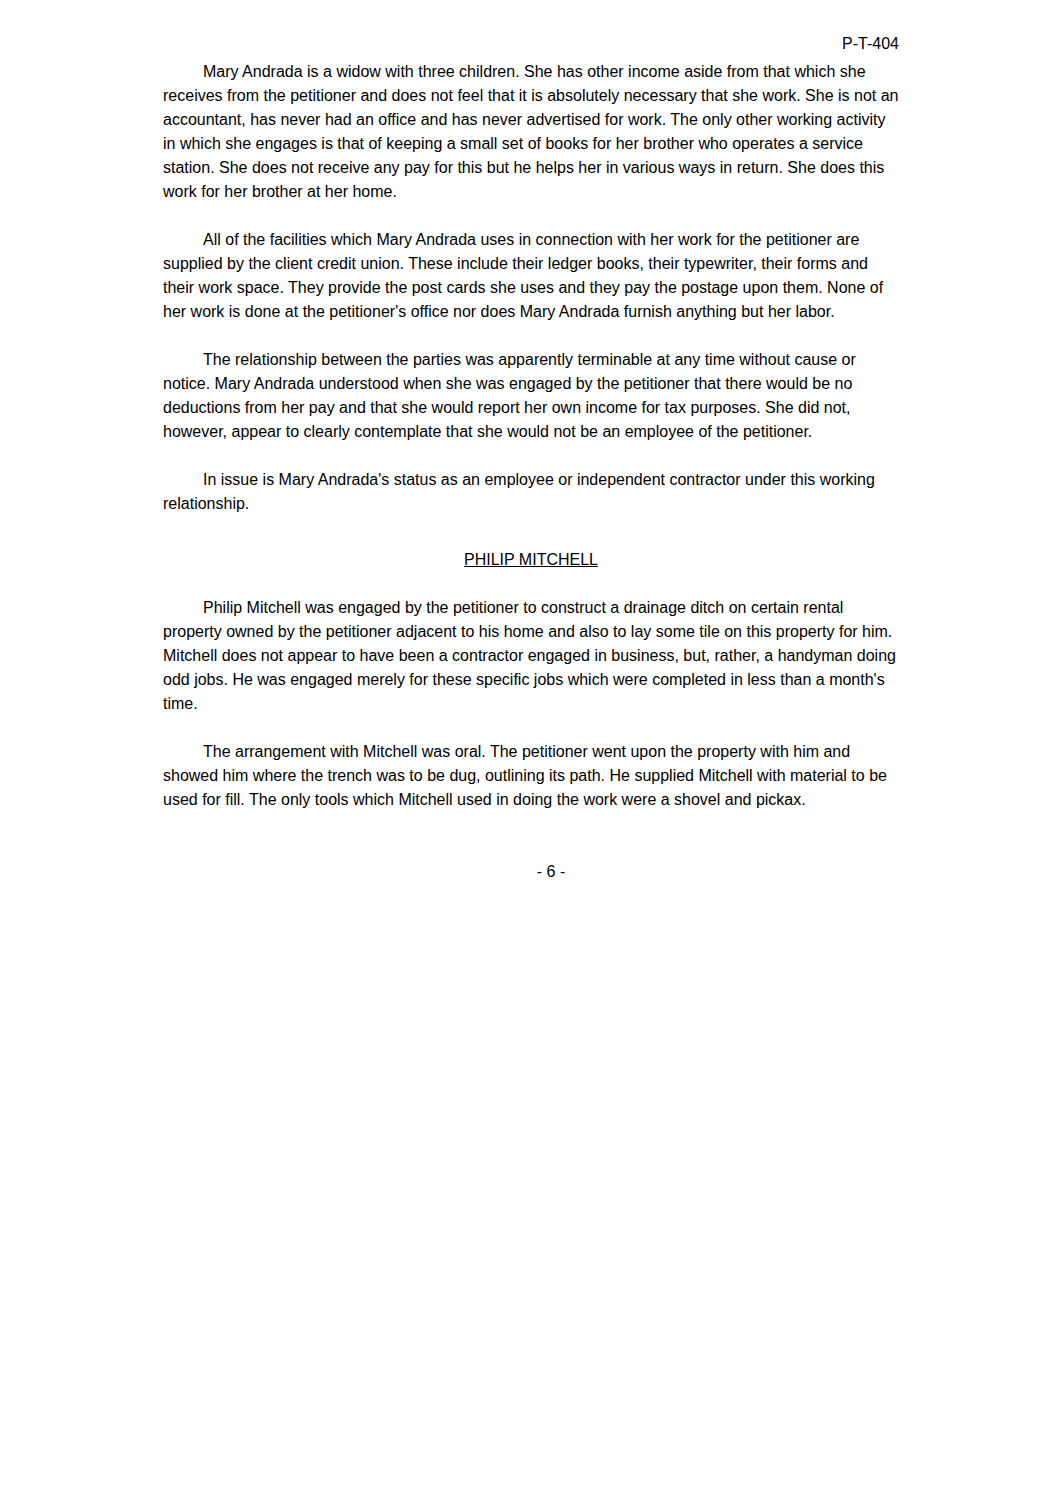P-T-404
Mary Andrada is a widow with three children. She has other income aside from that which she receives from the petitioner and does not feel that it is absolutely necessary that she work. She is not an accountant, has never had an office and has never advertised for work. The only other working activity in which she engages is that of keeping a small set of books for her brother who operates a service station. She does not receive any pay for this but he helps her in various ways in return. She does this work for her brother at her home.
All of the facilities which Mary Andrada uses in connection with her work for the petitioner are supplied by the client credit union. These include their ledger books, their typewriter, their forms and their work space. They provide the post cards she uses and they pay the postage upon them. None of her work is done at the petitioner's office nor does Mary Andrada furnish anything but her labor.
The relationship between the parties was apparently terminable at any time without cause or notice. Mary Andrada understood when she was engaged by the petitioner that there would be no deductions from her pay and that she would report her own income for tax purposes. She did not, however, appear to clearly contemplate that she would not be an employee of the petitioner.
In issue is Mary Andrada's status as an employee or independent contractor under this working relationship.
PHILIP MITCHELL
Philip Mitchell was engaged by the petitioner to construct a drainage ditch on certain rental property owned by the petitioner adjacent to his home and also to lay some tile on this property for him. Mitchell does not appear to have been a contractor engaged in business, but, rather, a handyman doing odd jobs. He was engaged merely for these specific jobs which were completed in less than a month's time.
The arrangement with Mitchell was oral. The petitioner went upon the property with him and showed him where the trench was to be dug, outlining its path. He supplied Mitchell with material to be used for fill. The only tools which Mitchell used in doing the work were a shovel and pickax.
- 6 -